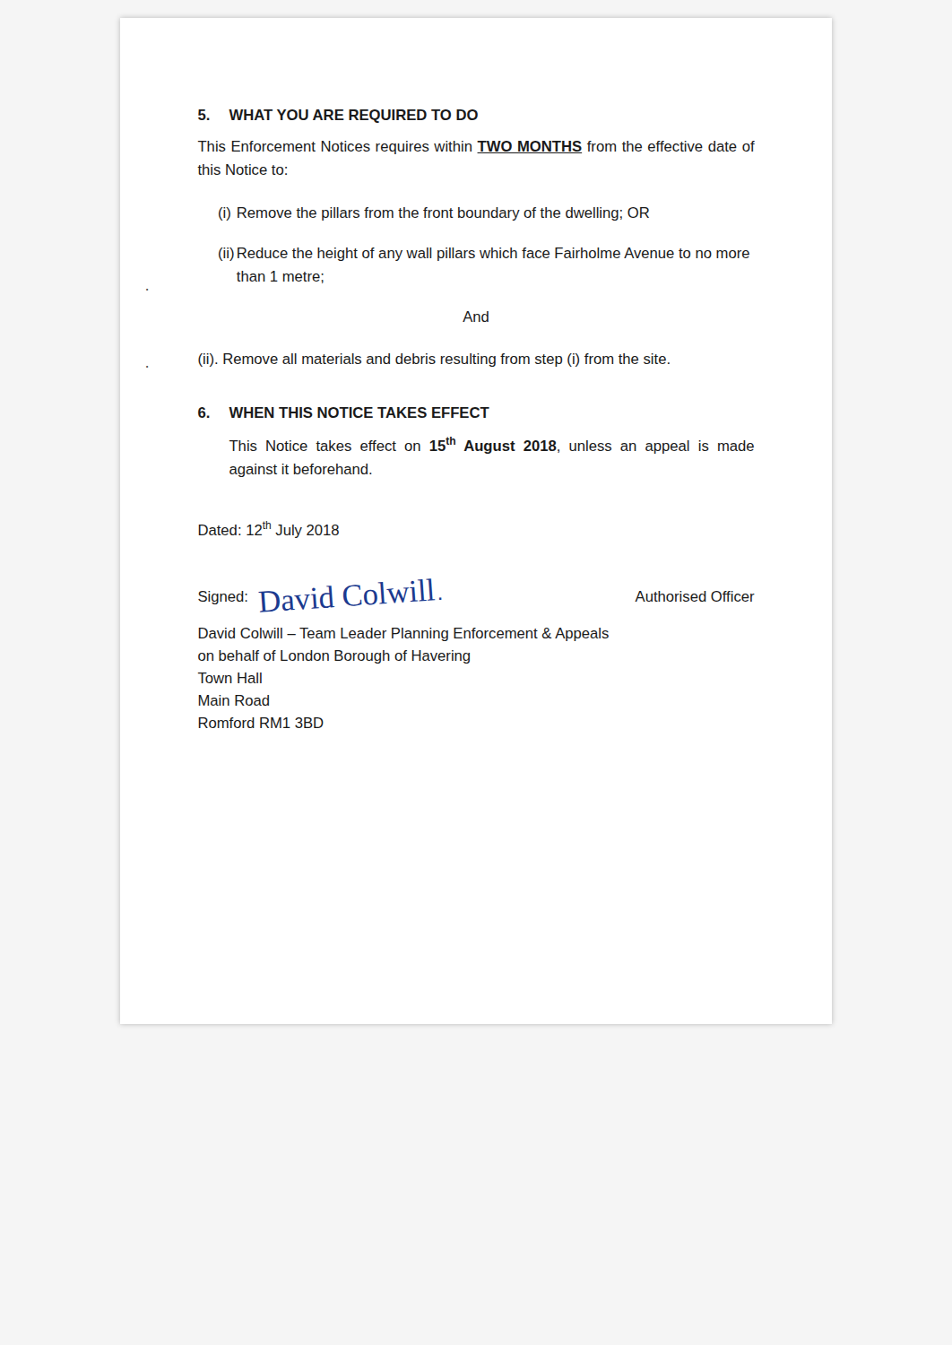·
·
5.
WHAT YOU ARE REQUIRED TO DO
This Enforcement Notices requires within TWO MONTHS from the effective date of this Notice to:
(i)
Remove the pillars from the front boundary of the dwelling; OR
(ii)
Reduce the height of any wall pillars which face Fairholme Avenue to no more than 1 metre;
And
(ii). Remove all materials and debris resulting from step (i) from the site.
6.
WHEN THIS NOTICE TAKES EFFECT
This Notice takes effect on 15th August 2018, unless an appeal is made against it beforehand.
Dated: 12th July 2018
Signed: David Colwill. Authorised Officer
David Colwill – Team Leader Planning Enforcement & Appeals
on behalf of London Borough of Havering
Town Hall
Main Road
Romford RM1 3BD